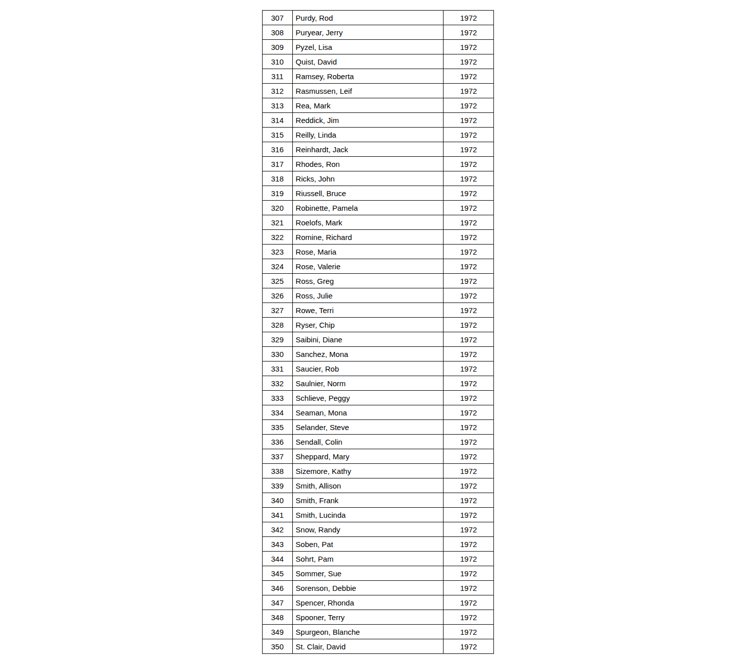| 307 | Purdy, Rod | 1972 |
| 308 | Puryear, Jerry | 1972 |
| 309 | Pyzel, Lisa | 1972 |
| 310 | Quist, David | 1972 |
| 311 | Ramsey, Roberta | 1972 |
| 312 | Rasmussen, Leif | 1972 |
| 313 | Rea, Mark | 1972 |
| 314 | Reddick, Jim | 1972 |
| 315 | Reilly, Linda | 1972 |
| 316 | Reinhardt, Jack | 1972 |
| 317 | Rhodes, Ron | 1972 |
| 318 | Ricks, John | 1972 |
| 319 | Riussell, Bruce | 1972 |
| 320 | Robinette, Pamela | 1972 |
| 321 | Roelofs, Mark | 1972 |
| 322 | Romine, Richard | 1972 |
| 323 | Rose, Maria | 1972 |
| 324 | Rose, Valerie | 1972 |
| 325 | Ross, Greg | 1972 |
| 326 | Ross, Julie | 1972 |
| 327 | Rowe, Terri | 1972 |
| 328 | Ryser, Chip | 1972 |
| 329 | Saibini, Diane | 1972 |
| 330 | Sanchez, Mona | 1972 |
| 331 | Saucier, Rob | 1972 |
| 332 | Saulnier, Norm | 1972 |
| 333 | Schlieve, Peggy | 1972 |
| 334 | Seaman, Mona | 1972 |
| 335 | Selander, Steve | 1972 |
| 336 | Sendall, Colin | 1972 |
| 337 | Sheppard, Mary | 1972 |
| 338 | Sizemore, Kathy | 1972 |
| 339 | Smith, Allison | 1972 |
| 340 | Smith, Frank | 1972 |
| 341 | Smith, Lucinda | 1972 |
| 342 | Snow, Randy | 1972 |
| 343 | Soben, Pat | 1972 |
| 344 | Sohrt, Pam | 1972 |
| 345 | Sommer, Sue | 1972 |
| 346 | Sorenson, Debbie | 1972 |
| 347 | Spencer, Rhonda | 1972 |
| 348 | Spooner, Terry | 1972 |
| 349 | Spurgeon, Blanche | 1972 |
| 350 | St. Clair, David | 1972 |